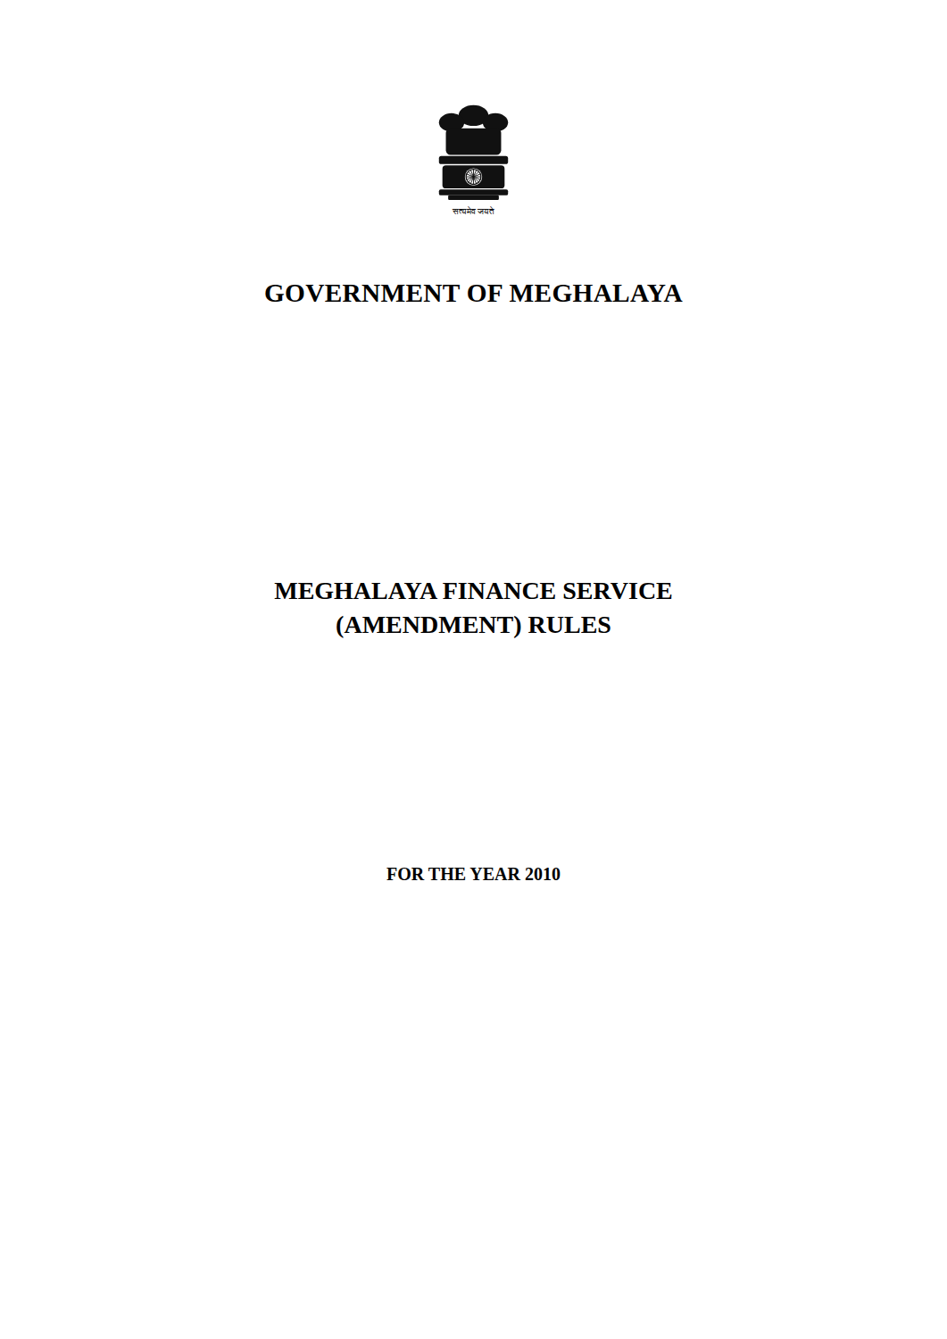GOVERNMENT OF MEGHALAYA
MEGHALAYA FINANCE SERVICE
(AMENDMENT) RULES
FOR THE YEAR 2010